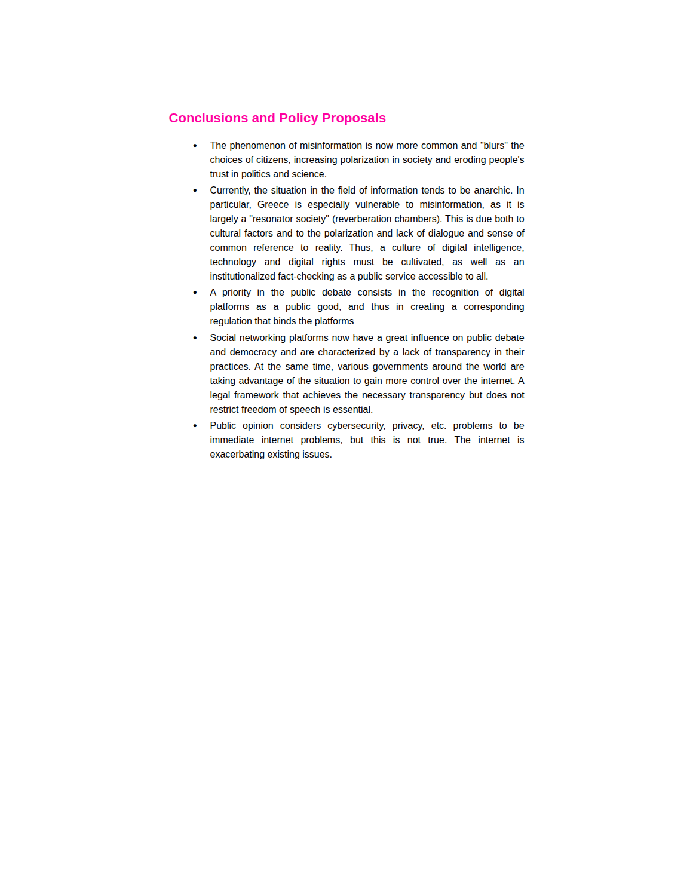Conclusions and Policy Proposals
The phenomenon of misinformation is now more common and "blurs" the choices of citizens, increasing polarization in society and eroding people's trust in politics and science.
Currently, the situation in the field of information tends to be anarchic. In particular, Greece is especially vulnerable to misinformation, as it is largely a "resonator society" (reverberation chambers). This is due both to cultural factors and to the polarization and lack of dialogue and sense of common reference to reality. Thus, a culture of digital intelligence, technology and digital rights must be cultivated, as well as an institutionalized fact-checking as a public service accessible to all.
A priority in the public debate consists in the recognition of digital platforms as a public good, and thus in creating a corresponding regulation that binds the platforms
Social networking platforms now have a great influence on public debate and democracy and are characterized by a lack of transparency in their practices. At the same time, various governments around the world are taking advantage of the situation to gain more control over the internet. A legal framework that achieves the necessary transparency but does not restrict freedom of speech is essential.
Public opinion considers cybersecurity, privacy, etc. problems to be immediate internet problems, but this is not true. The internet is exacerbating existing issues.